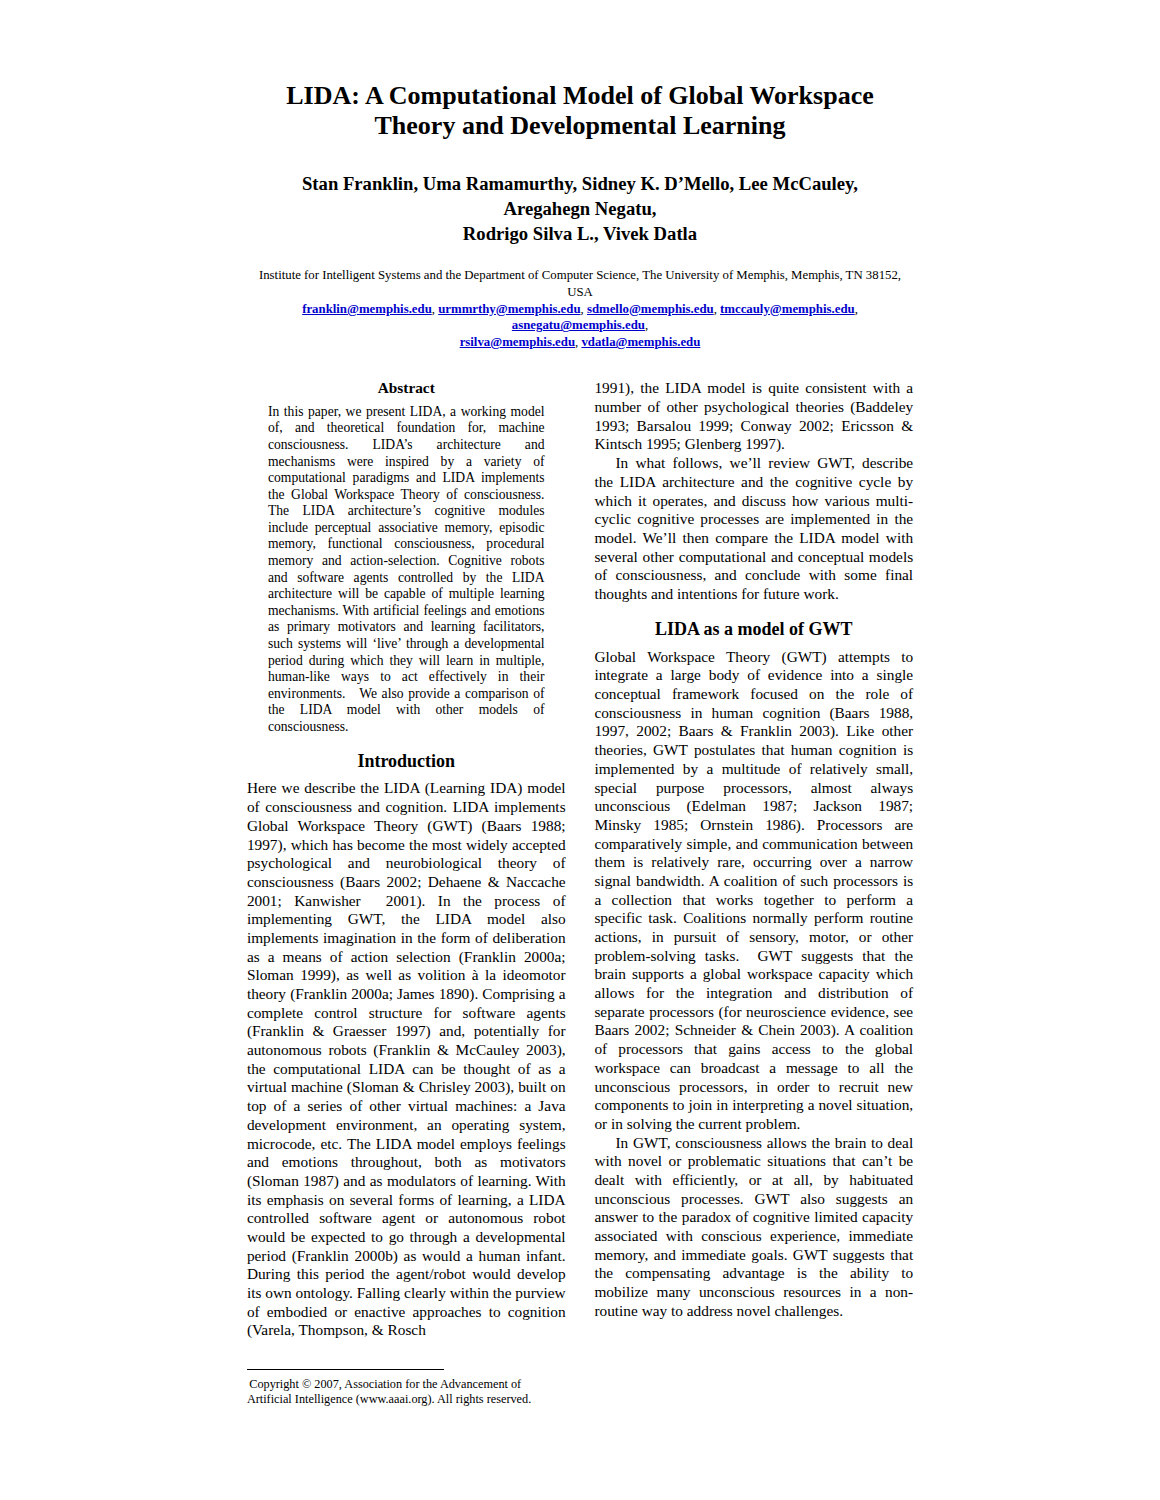LIDA: A Computational Model of Global Workspace Theory and Developmental Learning
Stan Franklin, Uma Ramamurthy, Sidney K. D’Mello, Lee McCauley, Aregahegn Negatu,
Rodrigo Silva L., Vivek Datla
Institute for Intelligent Systems and the Department of Computer Science, The University of Memphis, Memphis, TN 38152, USA
franklin@memphis.edu, urmmrthy@memphis.edu, sdmello@memphis.edu, tmccauly@memphis.edu, asnegatu@memphis.edu,
rsilva@memphis.edu, vdatla@memphis.edu
Abstract
In this paper, we present LIDA, a working model of, and theoretical foundation for, machine consciousness. LIDA’s architecture and mechanisms were inspired by a variety of computational paradigms and LIDA implements the Global Workspace Theory of consciousness. The LIDA architecture’s cognitive modules include perceptual associative memory, episodic memory, functional consciousness, procedural memory and action-selection. Cognitive robots and software agents controlled by the LIDA architecture will be capable of multiple learning mechanisms. With artificial feelings and emotions as primary motivators and learning facilitators, such systems will ‘live’ through a developmental period during which they will learn in multiple, human-like ways to act effectively in their environments. We also provide a comparison of the LIDA model with other models of consciousness.
Introduction
Here we describe the LIDA (Learning IDA) model of consciousness and cognition. LIDA implements Global Workspace Theory (GWT) (Baars 1988; 1997), which has become the most widely accepted psychological and neurobiological theory of consciousness (Baars 2002; Dehaene & Naccache 2001; Kanwisher 2001). In the process of implementing GWT, the LIDA model also implements imagination in the form of deliberation as a means of action selection (Franklin 2000a; Sloman 1999), as well as volition à la ideomotor theory (Franklin 2000a; James 1890). Comprising a complete control structure for software agents (Franklin & Graesser 1997) and, potentially for autonomous robots (Franklin & McCauley 2003), the computational LIDA can be thought of as a virtual machine (Sloman & Chrisley 2003), built on top of a series of other virtual machines: a Java development environment, an operating system, microcode, etc. The LIDA model employs feelings and emotions throughout, both as motivators (Sloman 1987) and as modulators of learning. With its emphasis on several forms of learning, a LIDA controlled software agent or autonomous robot would be expected to go through a developmental period (Franklin 2000b) as would a human infant. During this period the agent/robot would develop its own ontology. Falling clearly within the purview of embodied or enactive approaches to cognition (Varela, Thompson, & Rosch
Copyright © 2007, Association for the Advancement of Artificial Intelligence (www.aaai.org). All rights reserved.
1991), the LIDA model is quite consistent with a number of other psychological theories (Baddeley 1993; Barsalou 1999; Conway 2002; Ericsson & Kintsch 1995; Glenberg 1997).
In what follows, we’ll review GWT, describe the LIDA architecture and the cognitive cycle by which it operates, and discuss how various multi-cyclic cognitive processes are implemented in the model. We’ll then compare the LIDA model with several other computational and conceptual models of consciousness, and conclude with some final thoughts and intentions for future work.
LIDA as a model of GWT
Global Workspace Theory (GWT) attempts to integrate a large body of evidence into a single conceptual framework focused on the role of consciousness in human cognition (Baars 1988, 1997, 2002; Baars & Franklin 2003). Like other theories, GWT postulates that human cognition is implemented by a multitude of relatively small, special purpose processors, almost always unconscious (Edelman 1987; Jackson 1987; Minsky 1985; Ornstein 1986). Processors are comparatively simple, and communication between them is relatively rare, occurring over a narrow signal bandwidth. A coalition of such processors is a collection that works together to perform a specific task. Coalitions normally perform routine actions, in pursuit of sensory, motor, or other problem-solving tasks. GWT suggests that the brain supports a global workspace capacity which allows for the integration and distribution of separate processors (for neuroscience evidence, see Baars 2002; Schneider & Chein 2003). A coalition of processors that gains access to the global workspace can broadcast a message to all the unconscious processors, in order to recruit new components to join in interpreting a novel situation, or in solving the current problem.
In GWT, consciousness allows the brain to deal with novel or problematic situations that can’t be dealt with efficiently, or at all, by habituated unconscious processes. GWT also suggests an answer to the paradox of cognitive limited capacity associated with conscious experience, immediate memory, and immediate goals. GWT suggests that the compensating advantage is the ability to mobilize many unconscious resources in a non-routine way to address novel challenges.